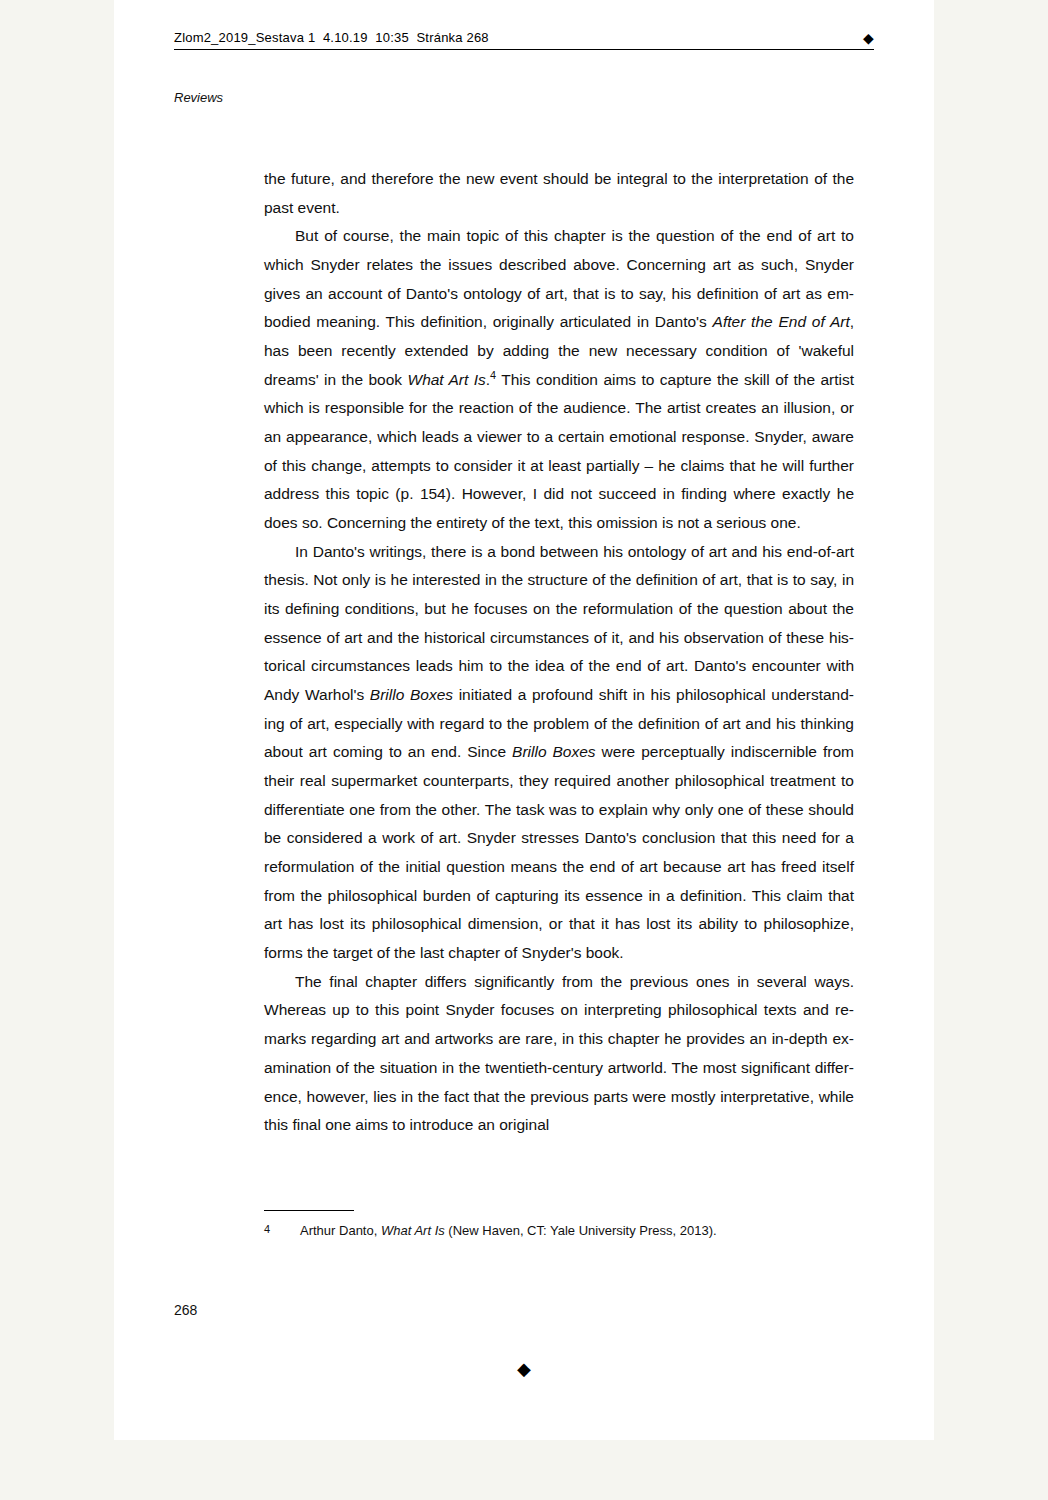Zlom2_2019_Sestava 1 4.10.19 10:35 Stránka 268 ◆
Reviews
the future, and therefore the new event should be integral to the interpretation of the past event.
But of course, the main topic of this chapter is the question of the end of art to which Snyder relates the issues described above. Concerning art as such, Snyder gives an account of Danto's ontology of art, that is to say, his definition of art as embodied meaning. This definition, originally articulated in Danto's After the End of Art, has been recently extended by adding the new necessary condition of 'wakeful dreams' in the book What Art Is.4 This condition aims to capture the skill of the artist which is responsible for the reaction of the audience. The artist creates an illusion, or an appearance, which leads a viewer to a certain emotional response. Snyder, aware of this change, attempts to consider it at least partially – he claims that he will further address this topic (p. 154). However, I did not succeed in finding where exactly he does so. Concerning the entirety of the text, this omission is not a serious one.
In Danto's writings, there is a bond between his ontology of art and his end-of-art thesis. Not only is he interested in the structure of the definition of art, that is to say, in its defining conditions, but he focuses on the reformulation of the question about the essence of art and the historical circumstances of it, and his observation of these historical circumstances leads him to the idea of the end of art. Danto's encounter with Andy Warhol's Brillo Boxes initiated a profound shift in his philosophical understanding of art, especially with regard to the problem of the definition of art and his thinking about art coming to an end. Since Brillo Boxes were perceptually indiscernible from their real supermarket counterparts, they required another philosophical treatment to differentiate one from the other. The task was to explain why only one of these should be considered a work of art. Snyder stresses Danto's conclusion that this need for a reformulation of the initial question means the end of art because art has freed itself from the philosophical burden of capturing its essence in a definition. This claim that art has lost its philosophical dimension, or that it has lost its ability to philosophize, forms the target of the last chapter of Snyder's book.
The final chapter differs significantly from the previous ones in several ways. Whereas up to this point Snyder focuses on interpreting philosophical texts and remarks regarding art and artworks are rare, in this chapter he provides an in-depth examination of the situation in the twentieth-century artworld. The most significant difference, however, lies in the fact that the previous parts were mostly interpretative, while this final one aims to introduce an original
4 Arthur Danto, What Art Is (New Haven, CT: Yale University Press, 2013).
268
◆